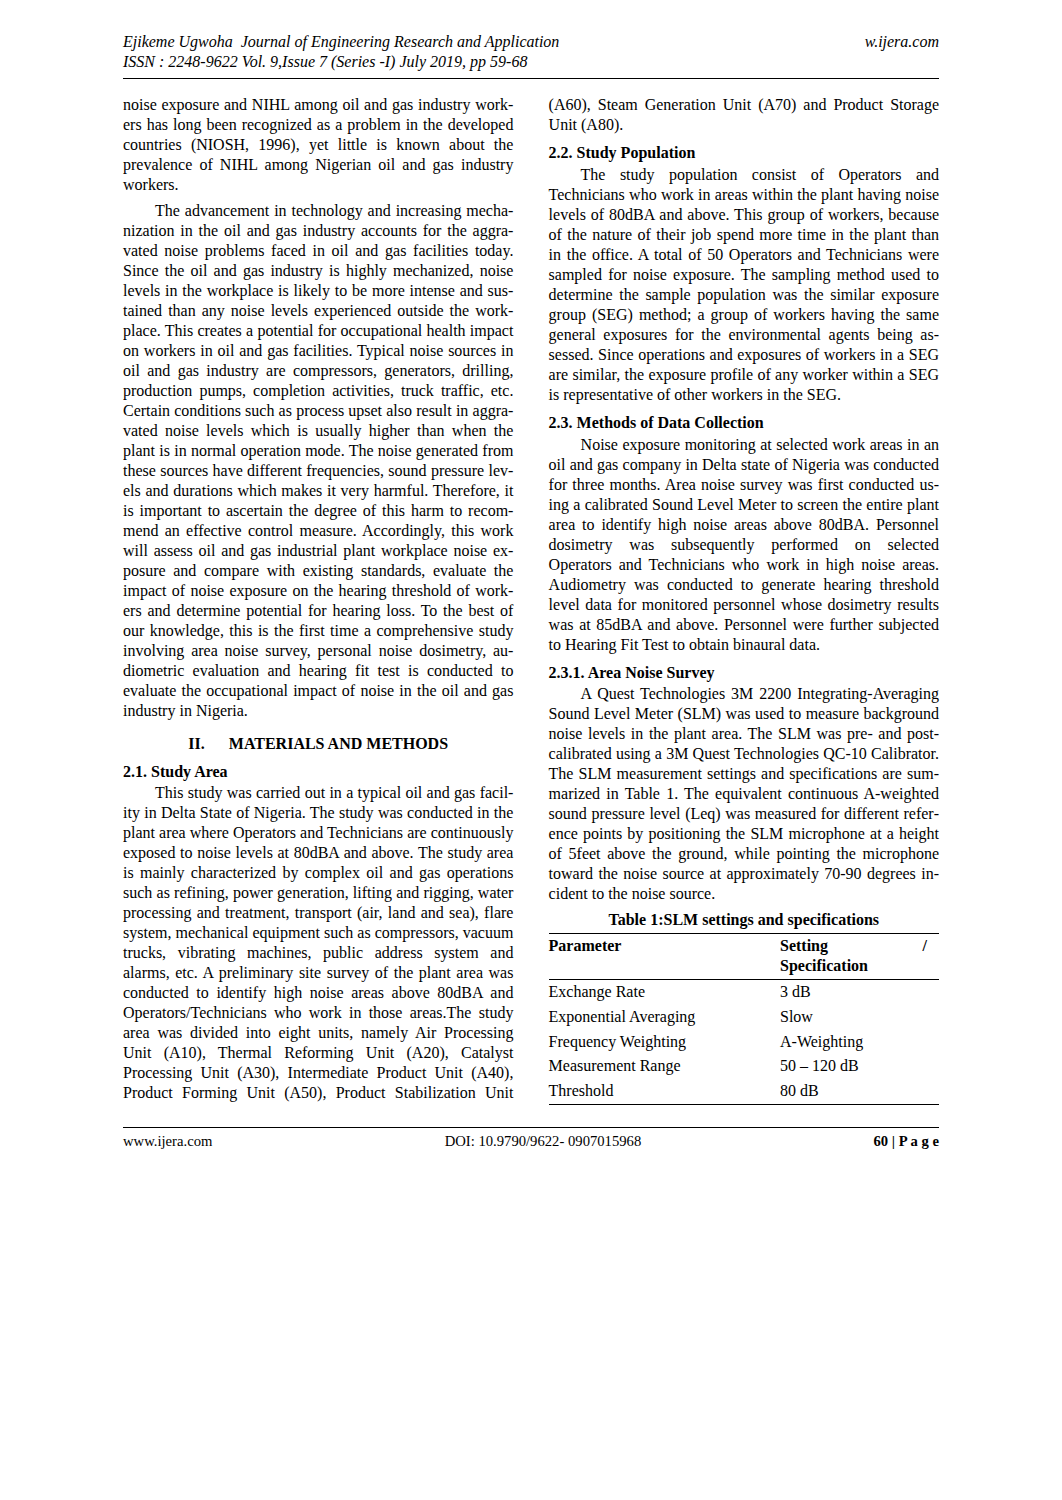Ejikeme Ugwoha Journal of Engineering Research and Application w.ijera.com
ISSN : 2248-9622 Vol. 9,Issue 7 (Series -I) July 2019, pp 59-68
noise exposure and NIHL among oil and gas industry workers has long been recognized as a problem in the developed countries (NIOSH, 1996), yet little is known about the prevalence of NIHL among Nigerian oil and gas industry workers.
The advancement in technology and increasing mechanization in the oil and gas industry accounts for the aggravated noise problems faced in oil and gas facilities today. Since the oil and gas industry is highly mechanized, noise levels in the workplace is likely to be more intense and sustained than any noise levels experienced outside the workplace. This creates a potential for occupational health impact on workers in oil and gas facilities. Typical noise sources in oil and gas industry are compressors, generators, drilling, production pumps, completion activities, truck traffic, etc. Certain conditions such as process upset also result in aggravated noise levels which is usually higher than when the plant is in normal operation mode. The noise generated from these sources have different frequencies, sound pressure levels and durations which makes it very harmful. Therefore, it is important to ascertain the degree of this harm to recommend an effective control measure. Accordingly, this work will assess oil and gas industrial plant workplace noise exposure and compare with existing standards, evaluate the impact of noise exposure on the hearing threshold of workers and determine potential for hearing loss. To the best of our knowledge, this is the first time a comprehensive study involving area noise survey, personal noise dosimetry, audiometric evaluation and hearing fit test is conducted to evaluate the occupational impact of noise in the oil and gas industry in Nigeria.
II. Materials and Methods
2.1. Study Area
This study was carried out in a typical oil and gas facility in Delta State of Nigeria. The study was conducted in the plant area where Operators and Technicians are continuously exposed to noise levels at 80dBA and above. The study area is mainly characterized by complex oil and gas operations such as refining, power generation, lifting and rigging, water processing and treatment, transport (air, land and sea), flare system, mechanical equipment such as compressors, vacuum trucks, vibrating machines, public address system and alarms, etc. A preliminary site survey of the plant area was conducted to identify high noise areas above 80dBA and Operators/Technicians who work in those areas.The study area was divided into eight units, namely Air Processing Unit (A10), Thermal Reforming Unit (A20), Catalyst Processing Unit (A30), Intermediate Product Unit (A40), Product Forming Unit (A50), Product Stabilization Unit (A60), Steam Generation Unit (A70) and Product Storage Unit (A80).
2.2. Study Population
The study population consist of Operators and Technicians who work in areas within the plant having noise levels of 80dBA and above. This group of workers, because of the nature of their job spend more time in the plant than in the office. A total of 50 Operators and Technicians were sampled for noise exposure. The sampling method used to determine the sample population was the similar exposure group (SEG) method; a group of workers having the same general exposures for the environmental agents being assessed. Since operations and exposures of workers in a SEG are similar, the exposure profile of any worker within a SEG is representative of other workers in the SEG.
2.3. Methods of Data Collection
Noise exposure monitoring at selected work areas in an oil and gas company in Delta state of Nigeria was conducted for three months. Area noise survey was first conducted using a calibrated Sound Level Meter to screen the entire plant area to identify high noise areas above 80dBA. Personnel dosimetry was subsequently performed on selected Operators and Technicians who work in high noise areas. Audiometry was conducted to generate hearing threshold level data for monitored personnel whose dosimetry results was at 85dBA and above. Personnel were further subjected to Hearing Fit Test to obtain binaural data.
2.3.1. Area Noise Survey
A Quest Technologies 3M 2200 Integrating-Averaging Sound Level Meter (SLM) was used to measure background noise levels in the plant area. The SLM was pre- and post-calibrated using a 3M Quest Technologies QC-10 Calibrator. The SLM measurement settings and specifications are summarized in Table 1. The equivalent continuous A-weighted sound pressure level (Leq) was measured for different reference points by positioning the SLM microphone at a height of 5feet above the ground, while pointing the microphone toward the noise source at approximately 70-90 degrees incident to the noise source.
Table 1:SLM settings and specifications
| Parameter | Setting Specification | / |
| --- | --- | --- |
| Exchange Rate | 3 dB |
| Exponential Averaging | Slow |
| Frequency Weighting | A-Weighting |
| Measurement Range | 50 – 120 dB |
| Threshold | 80 dB |
www.ijera.com DOI: 10.9790/9622- 0907015968 60 | P a g e